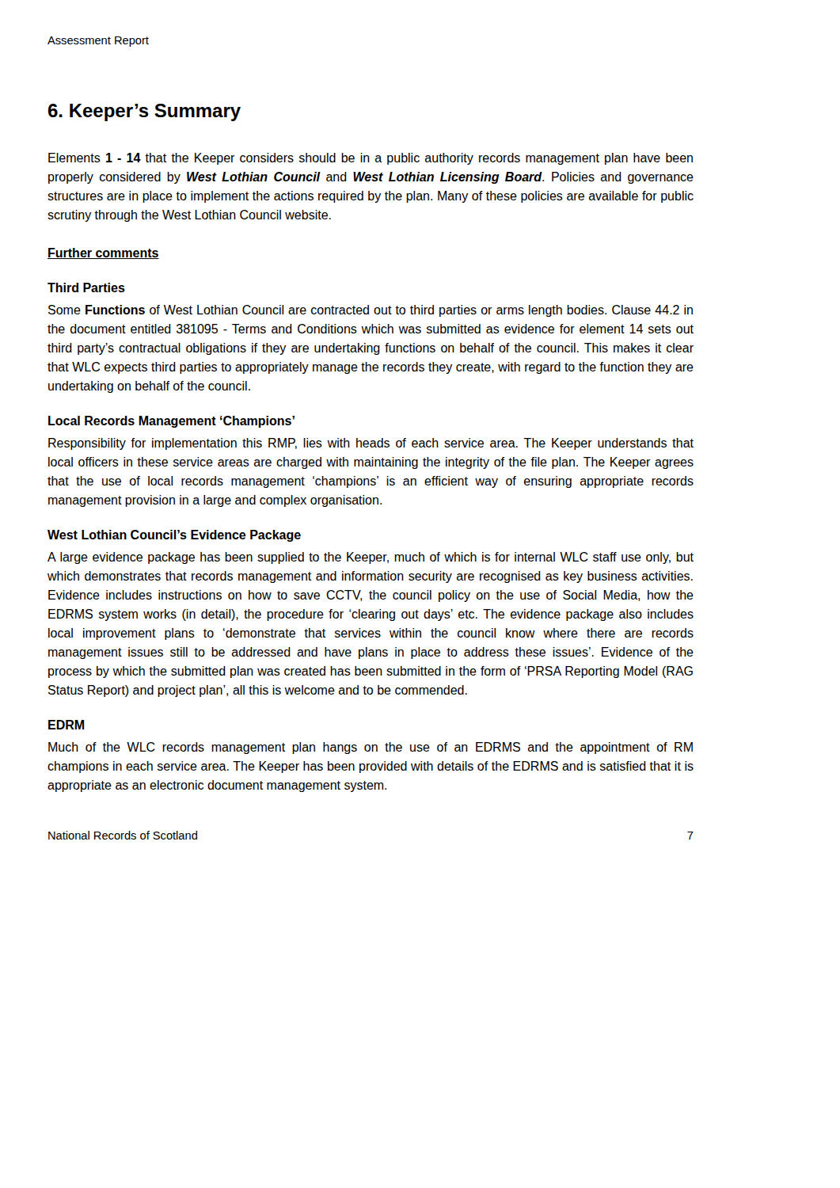Assessment Report
6. Keeper’s Summary
Elements 1 - 14 that the Keeper considers should be in a public authority records management plan have been properly considered by West Lothian Council and West Lothian Licensing Board. Policies and governance structures are in place to implement the actions required by the plan. Many of these policies are available for public scrutiny through the West Lothian Council website.
Further comments
Third Parties
Some Functions of West Lothian Council are contracted out to third parties or arms length bodies. Clause 44.2 in the document entitled 381095 - Terms and Conditions which was submitted as evidence for element 14 sets out third party’s contractual obligations if they are undertaking functions on behalf of the council. This makes it clear that WLC expects third parties to appropriately manage the records they create, with regard to the function they are undertaking on behalf of the council.
Local Records Management ‘Champions’
Responsibility for implementation this RMP, lies with heads of each service area. The Keeper understands that local officers in these service areas are charged with maintaining the integrity of the file plan. The Keeper agrees that the use of local records management ‘champions’ is an efficient way of ensuring appropriate records management provision in a large and complex organisation.
West Lothian Council’s Evidence Package
A large evidence package has been supplied to the Keeper, much of which is for internal WLC staff use only, but which demonstrates that records management and information security are recognised as key business activities. Evidence includes instructions on how to save CCTV, the council policy on the use of Social Media, how the EDRMS system works (in detail), the procedure for ‘clearing out days’ etc. The evidence package also includes local improvement plans to ‘demonstrate that services within the council know where there are records management issues still to be addressed and have plans in place to address these issues’. Evidence of the process by which the submitted plan was created has been submitted in the form of ‘PRSA Reporting Model (RAG Status Report) and project plan’, all this is welcome and to be commended.
EDRM
Much of the WLC records management plan hangs on the use of an EDRMS and the appointment of RM champions in each service area. The Keeper has been provided with details of the EDRMS and is satisfied that it is appropriate as an electronic document management system.
National Records of Scotland 7